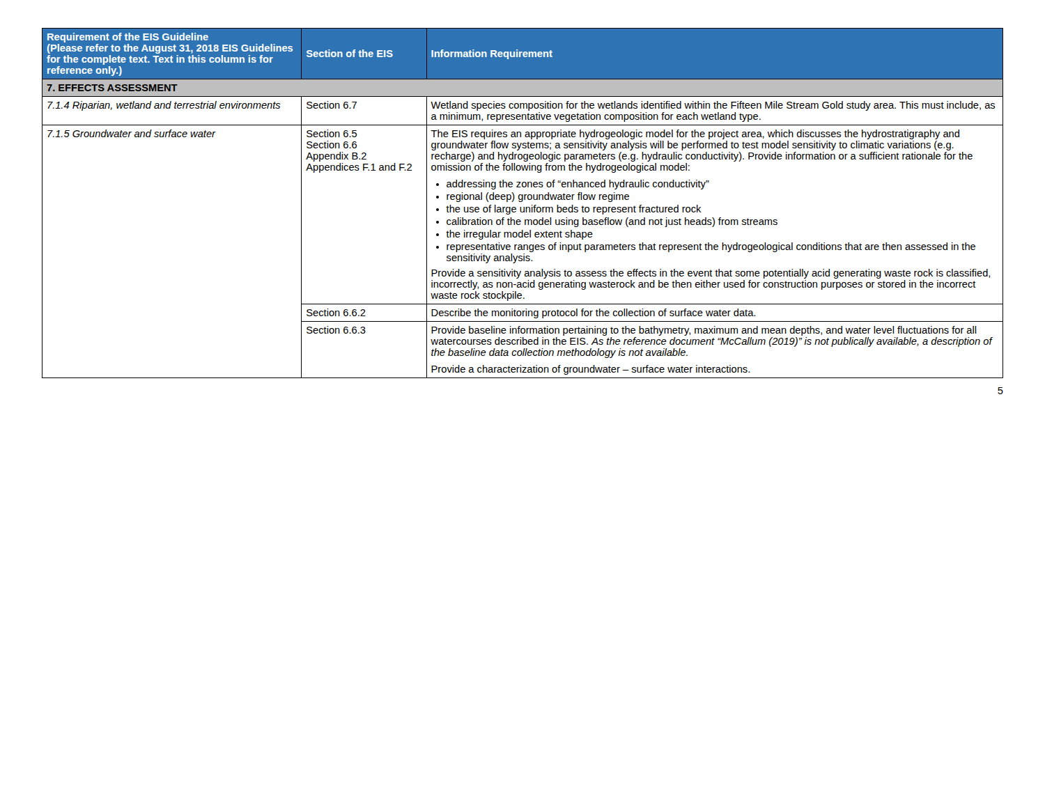| Requirement of the EIS Guideline (Please refer to the August 31, 2018 EIS Guidelines for the complete text. Text in this column is for reference only.) | Section of the EIS | Information Requirement |
| --- | --- | --- |
| 7. EFFECTS ASSESSMENT |
| 7.1.4 Riparian, wetland and terrestrial environments | Section 6.7 | Wetland species composition for the wetlands identified within the Fifteen Mile Stream Gold study area. This must include, as a minimum, representative vegetation composition for each wetland type. |
| 7.1.5 Groundwater and surface water | Section 6.5 Section 6.6 Appendix B.2 Appendices F.1 and F.2 | The EIS requires an appropriate hydrogeologic model for the project area, which discusses the hydrostratigraphy and groundwater flow systems; a sensitivity analysis will be performed to test model sensitivity to climatic variations (e.g. recharge) and hydrogeologic parameters (e.g. hydraulic conductivity). Provide information or a sufficient rationale for the omission of the following from the hydrogeological model: addressing the zones of “enhanced hydraulic conductivity” regional (deep) groundwater flow regime the use of large uniform beds to represent fractured rock calibration of the model using baseflow (and not just heads) from streams the irregular model extent shape representative ranges of input parameters that represent the hydrogeological conditions that are then assessed in the sensitivity analysis. Provide a sensitivity analysis to assess the effects in the event that some potentially acid generating waste rock is classified, incorrectly, as non-acid generating wasterock and be then either used for construction purposes or stored in the incorrect waste rock stockpile. |
| Section 6.6.2 | Describe the monitoring protocol for the collection of surface water data. |
| Section 6.6.3 | Provide baseline information pertaining to the bathymetry, maximum and mean depths, and water level fluctuations for all watercourses described in the EIS. As the reference document “McCallum (2019)” is not publically available, a description of the baseline data collection methodology is not available. Provide a characterization of groundwater – surface water interactions. |
5